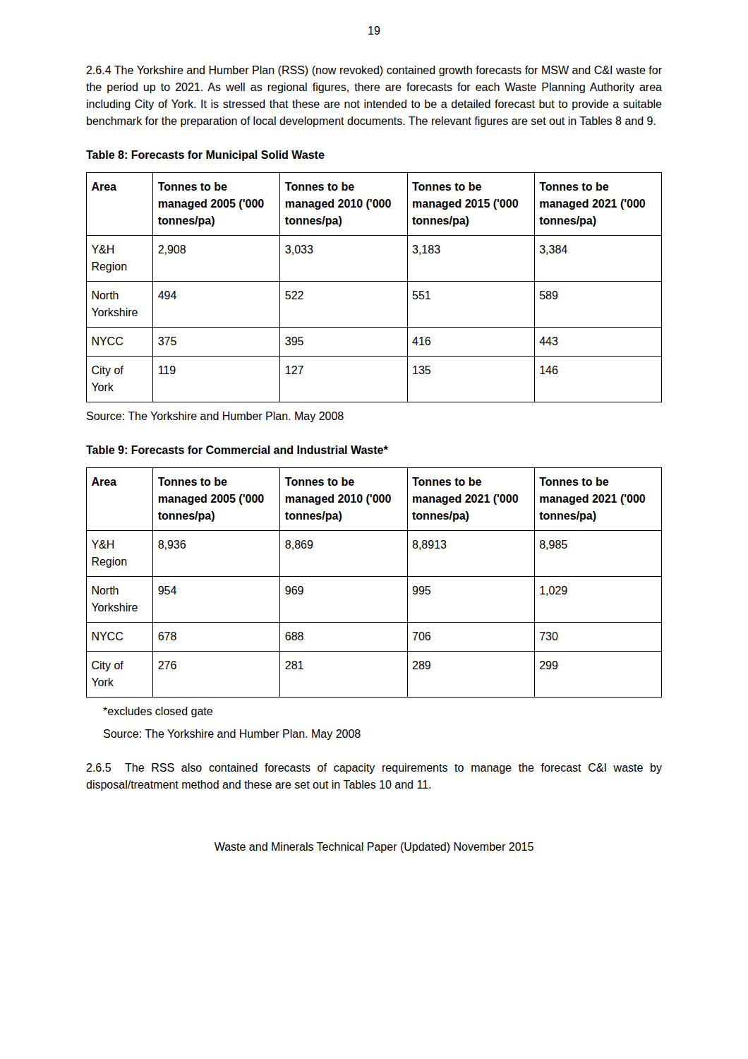19
2.6.4 The Yorkshire and Humber Plan (RSS) (now revoked) contained growth forecasts for MSW and C&I waste for the period up to 2021. As well as regional figures, there are forecasts for each Waste Planning Authority area including City of York. It is stressed that these are not intended to be a detailed forecast but to provide a suitable benchmark for the preparation of local development documents. The relevant figures are set out in Tables 8 and 9.
Table 8: Forecasts for Municipal Solid Waste
| Area | Tonnes to be managed 2005 ('000 tonnes/pa) | Tonnes to be managed 2010 ('000 tonnes/pa) | Tonnes to be managed 2015 ('000 tonnes/pa) | Tonnes to be managed 2021 ('000 tonnes/pa) |
| --- | --- | --- | --- | --- |
| Y&H Region | 2,908 | 3,033 | 3,183 | 3,384 |
| North Yorkshire | 494 | 522 | 551 | 589 |
| NYCC | 375 | 395 | 416 | 443 |
| City of York | 119 | 127 | 135 | 146 |
Source: The Yorkshire and Humber Plan. May 2008
Table 9: Forecasts for Commercial and Industrial Waste*
| Area | Tonnes to be managed 2005 ('000 tonnes/pa) | Tonnes to be managed 2010 ('000 tonnes/pa) | Tonnes to be managed 2021 ('000 tonnes/pa) | Tonnes to be managed 2021 ('000 tonnes/pa) |
| --- | --- | --- | --- | --- |
| Y&H Region | 8,936 | 8,869 | 8,8913 | 8,985 |
| North Yorkshire | 954 | 969 | 995 | 1,029 |
| NYCC | 678 | 688 | 706 | 730 |
| City of York | 276 | 281 | 289 | 299 |
*excludes closed gate
Source: The Yorkshire and Humber Plan. May 2008
2.6.5 The RSS also contained forecasts of capacity requirements to manage the forecast C&I waste by disposal/treatment method and these are set out in Tables 10 and 11.
Waste and Minerals Technical Paper (Updated) November 2015